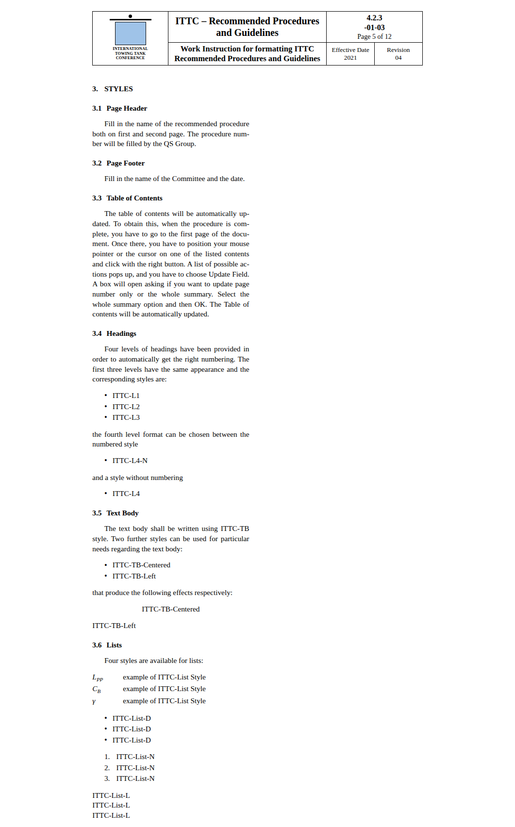| INTERNATIONAL TOWING TANK CONFERENCE | ITTC – Recommended Procedures and Guidelines | 4.2.3 -01-03 Page 5 of 12 |
| Work Instruction for formatting ITTC Recommended Procedures and Guidelines | Effective Date 2021 | Revision 04 |
3. STYLES
3.1 Page Header
Fill in the name of the recommended procedure both on first and second page. The procedure number will be filled by the QS Group.
3.2 Page Footer
Fill in the name of the Committee and the date.
3.3 Table of Contents
The table of contents will be automatically updated. To obtain this, when the procedure is complete, you have to go to the first page of the document. Once there, you have to position your mouse pointer or the cursor on one of the listed contents and click with the right button. A list of possible actions pops up, and you have to choose Update Field. A box will open asking if you want to update page number only or the whole summary. Select the whole summary option and then OK. The Table of contents will be automatically updated.
3.4 Headings
Four levels of headings have been provided in order to automatically get the right numbering. The first three levels have the same appearance and the corresponding styles are:
ITTC-L1
ITTC-L2
ITTC-L3
the fourth level format can be chosen between the numbered style
ITTC-L4-N
and a style without numbering
ITTC-L4
3.5 Text Body
The text body shall be written using ITTC-TB style. Two further styles can be used for particular needs regarding the text body:
ITTC-TB-Centered
ITTC-TB-Left
that produce the following effects respectively:
ITTC-TB-Centered
ITTC-TB-Left
3.6 Lists
Four styles are available for lists:
| L PP | example of ITTC-List Style |
| C B | example of ITTC-List Style |
| γ | example of ITTC-List Style |
ITTC-List-D
ITTC-List-D
ITTC-List-D
ITTC-List-N
ITTC-List-N
ITTC-List-N
ITTC-List-L
ITTC-List-L
ITTC-List-L